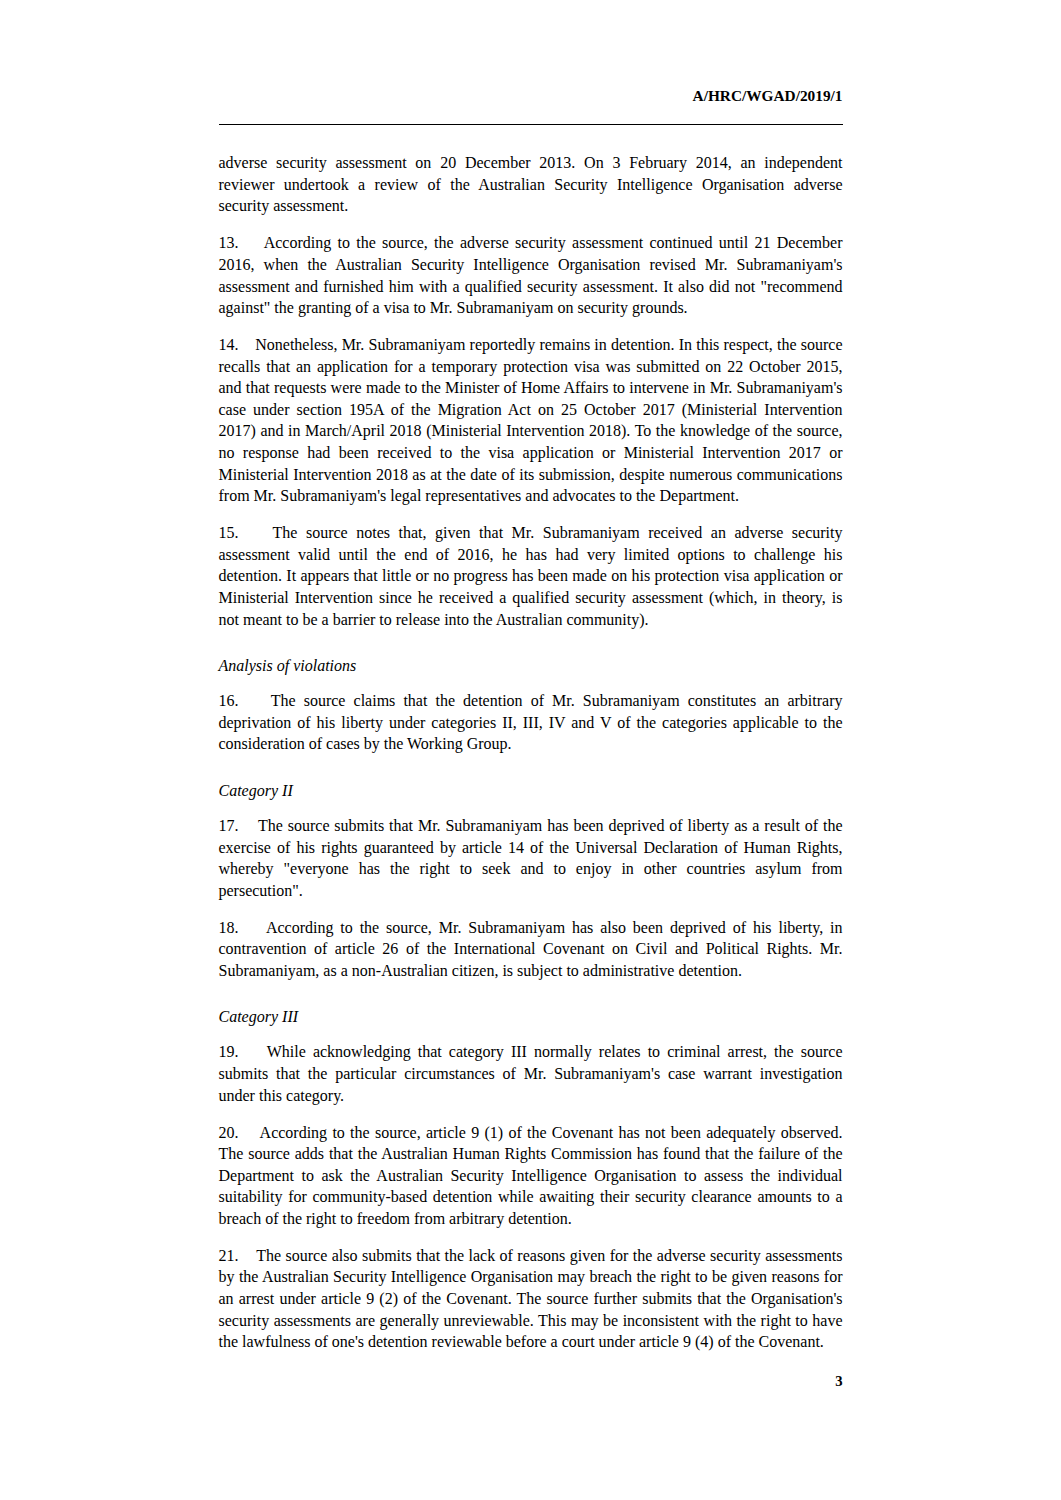A/HRC/WGAD/2019/1
adverse security assessment on 20 December 2013. On 3 February 2014, an independent reviewer undertook a review of the Australian Security Intelligence Organisation adverse security assessment.
13. According to the source, the adverse security assessment continued until 21 December 2016, when the Australian Security Intelligence Organisation revised Mr. Subramaniyam's assessment and furnished him with a qualified security assessment. It also did not "recommend against" the granting of a visa to Mr. Subramaniyam on security grounds.
14. Nonetheless, Mr. Subramaniyam reportedly remains in detention. In this respect, the source recalls that an application for a temporary protection visa was submitted on 22 October 2015, and that requests were made to the Minister of Home Affairs to intervene in Mr. Subramaniyam's case under section 195A of the Migration Act on 25 October 2017 (Ministerial Intervention 2017) and in March/April 2018 (Ministerial Intervention 2018). To the knowledge of the source, no response had been received to the visa application or Ministerial Intervention 2017 or Ministerial Intervention 2018 as at the date of its submission, despite numerous communications from Mr. Subramaniyam's legal representatives and advocates to the Department.
15. The source notes that, given that Mr. Subramaniyam received an adverse security assessment valid until the end of 2016, he has had very limited options to challenge his detention. It appears that little or no progress has been made on his protection visa application or Ministerial Intervention since he received a qualified security assessment (which, in theory, is not meant to be a barrier to release into the Australian community).
Analysis of violations
16. The source claims that the detention of Mr. Subramaniyam constitutes an arbitrary deprivation of his liberty under categories II, III, IV and V of the categories applicable to the consideration of cases by the Working Group.
Category II
17. The source submits that Mr. Subramaniyam has been deprived of liberty as a result of the exercise of his rights guaranteed by article 14 of the Universal Declaration of Human Rights, whereby "everyone has the right to seek and to enjoy in other countries asylum from persecution".
18. According to the source, Mr. Subramaniyam has also been deprived of his liberty, in contravention of article 26 of the International Covenant on Civil and Political Rights. Mr. Subramaniyam, as a non-Australian citizen, is subject to administrative detention.
Category III
19. While acknowledging that category III normally relates to criminal arrest, the source submits that the particular circumstances of Mr. Subramaniyam's case warrant investigation under this category.
20. According to the source, article 9 (1) of the Covenant has not been adequately observed. The source adds that the Australian Human Rights Commission has found that the failure of the Department to ask the Australian Security Intelligence Organisation to assess the individual suitability for community-based detention while awaiting their security clearance amounts to a breach of the right to freedom from arbitrary detention.
21. The source also submits that the lack of reasons given for the adverse security assessments by the Australian Security Intelligence Organisation may breach the right to be given reasons for an arrest under article 9 (2) of the Covenant. The source further submits that the Organisation's security assessments are generally unreviewable. This may be inconsistent with the right to have the lawfulness of one's detention reviewable before a court under article 9 (4) of the Covenant.
3